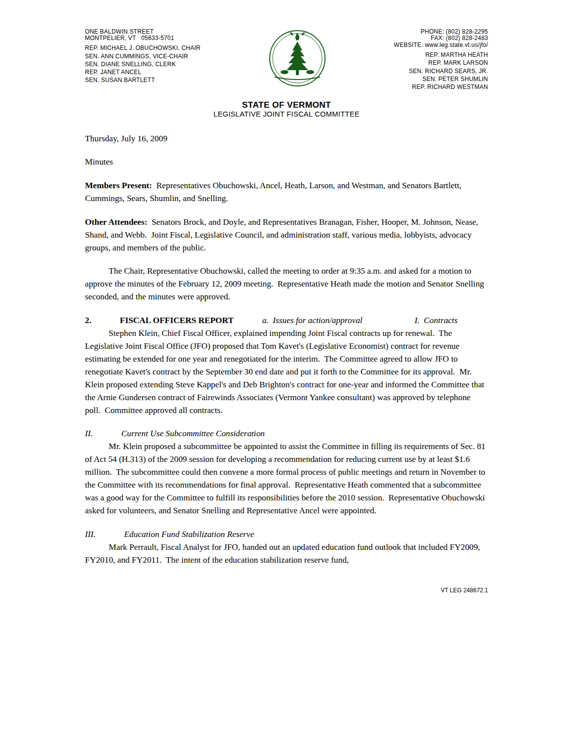ONE BALDWIN STREET
MONTPELIER, VT 05633-5701
REP. MICHAEL J. OBUCHOWSKI, CHAIR
SEN. ANN CUMMINGS, VICE-CHAIR
SEN. DIANE SNELLING, CLERK
REP. JANET ANCEL
SEN. SUSAN BARTLETT
PHONE: (802) 828-2295
FAX: (802) 828-2483
WEBSITE: www.leg.state.vt.us/jfo/
REP. MARTHA HEATH
REP. MARK LARSON
SEN. RICHARD SEARS, JR.
SEN. PETER SHUMLIN
REP. RICHARD WESTMAN
STATE OF VERMONT
LEGISLATIVE JOINT FISCAL COMMITTEE
Thursday, July 16, 2009
Minutes
Members Present: Representatives Obuchowski, Ancel, Heath, Larson, and Westman, and Senators Bartlett, Cummings, Sears, Shumlin, and Snelling.
Other Attendees: Senators Brock, and Doyle, and Representatives Branagan, Fisher, Hooper, M. Johnson, Nease, Shand, and Webb. Joint Fiscal, Legislative Council, and administration staff, various media, lobbyists, advocacy groups, and members of the public.
The Chair, Representative Obuchowski, called the meeting to order at 9:35 a.m. and asked for a motion to approve the minutes of the February 12, 2009 meeting. Representative Heath made the motion and Senator Snelling seconded, and the minutes were approved.
2. FISCAL OFFICERS REPORT a. Issues for action/approval I. Contracts
Stephen Klein, Chief Fiscal Officer, explained impending Joint Fiscal contracts up for renewal. The Legislative Joint Fiscal Office (JFO) proposed that Tom Kavet's (Legislative Economist) contract for revenue estimating be extended for one year and renegotiated for the interim. The Committee agreed to allow JFO to renegotiate Kavet's contract by the September 30 end date and put it forth to the Committee for its approval. Mr. Klein proposed extending Steve Kappel's and Deb Brighton's contract for one-year and informed the Committee that the Arnie Gundersen contract of Fairewinds Associates (Vermont Yankee consultant) was approved by telephone poll. Committee approved all contracts.
II. Current Use Subcommittee Consideration
Mr. Klein proposed a subcommittee be appointed to assist the Committee in filling its requirements of Sec. 81 of Act 54 (H.313) of the 2009 session for developing a recommendation for reducing current use by at least $1.6 million. The subcommittee could then convene a more formal process of public meetings and return in November to the Committee with its recommendations for final approval. Representative Heath commented that a subcommittee was a good way for the Committee to fulfill its responsibilities before the 2010 session. Representative Obuchowski asked for volunteers, and Senator Snelling and Representative Ancel were appointed.
III. Education Fund Stabilization Reserve
Mark Perrault, Fiscal Analyst for JFO, handed out an updated education fund outlook that included FY2009, FY2010, and FY2011. The intent of the education stabilization reserve fund,
VT LEG 248672.1